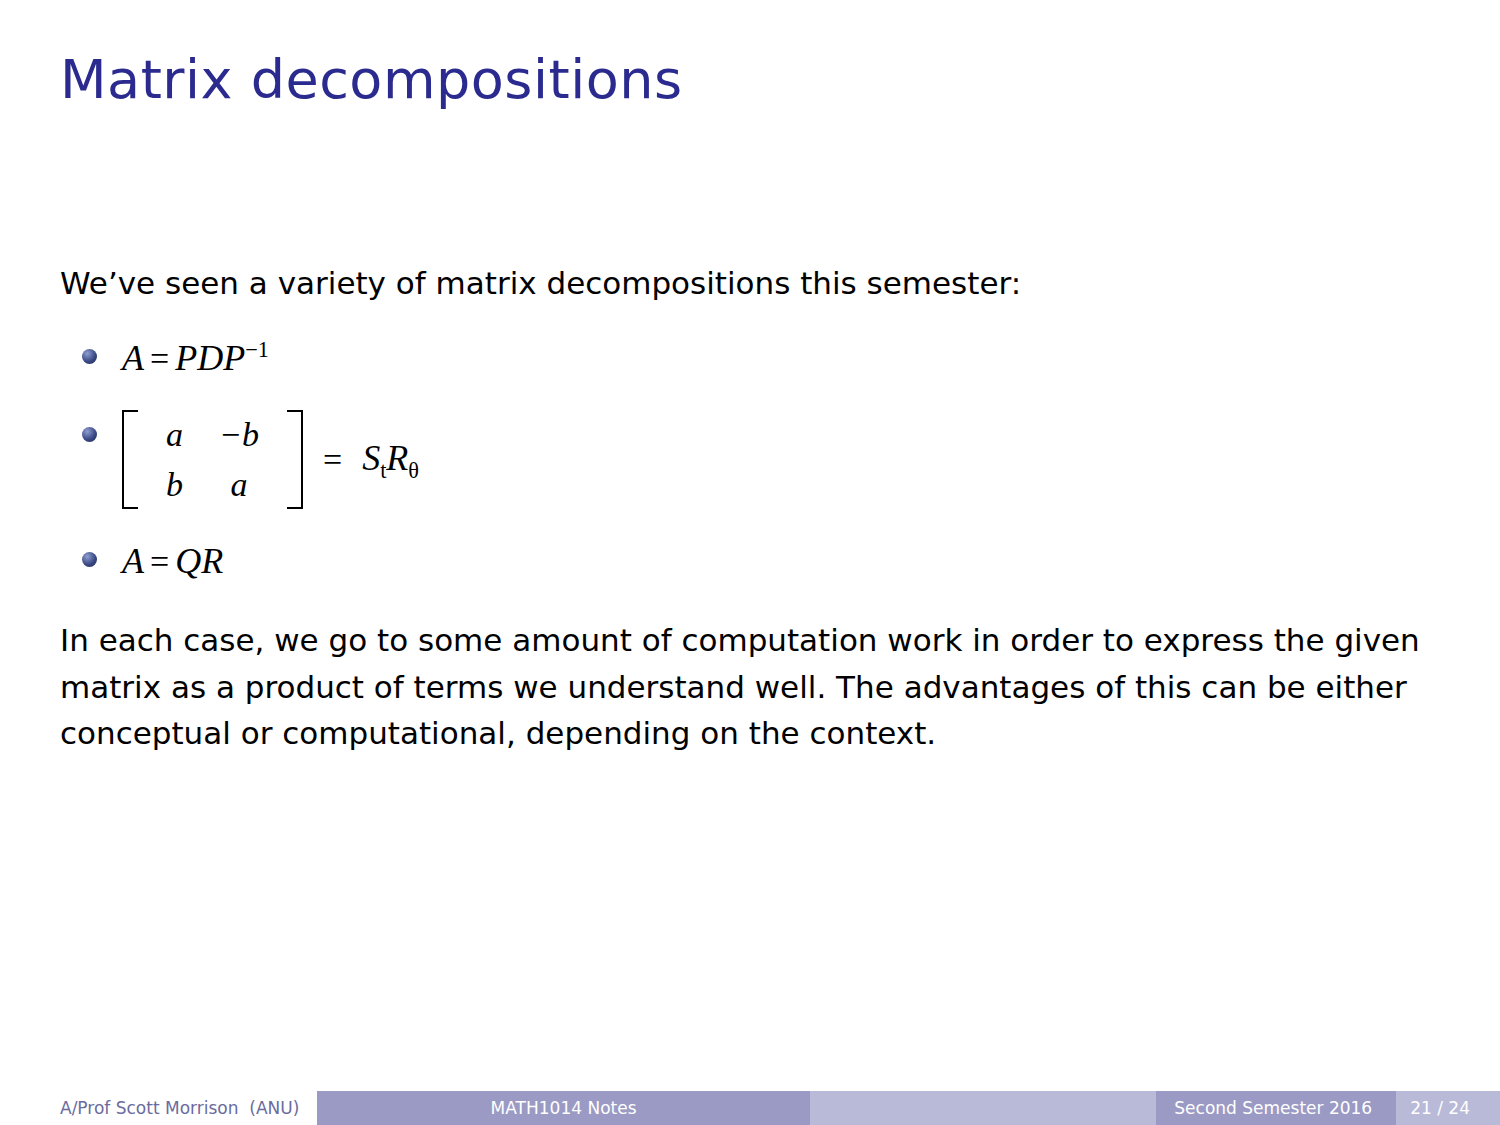Matrix decompositions
We’ve seen a variety of matrix decompositions this semester:
A=PDP−1
| a | −b |
| b | a |
= StRθ
A=QR
In each case, we go to some amount of computation work in order to express the given matrix as a product of terms we understand well. The advantages of this can be either conceptual or computational, depending on the context.
A/Prof Scott Morrison (ANU)
MATH1014 Notes
Second Semester 2016
21 / 24